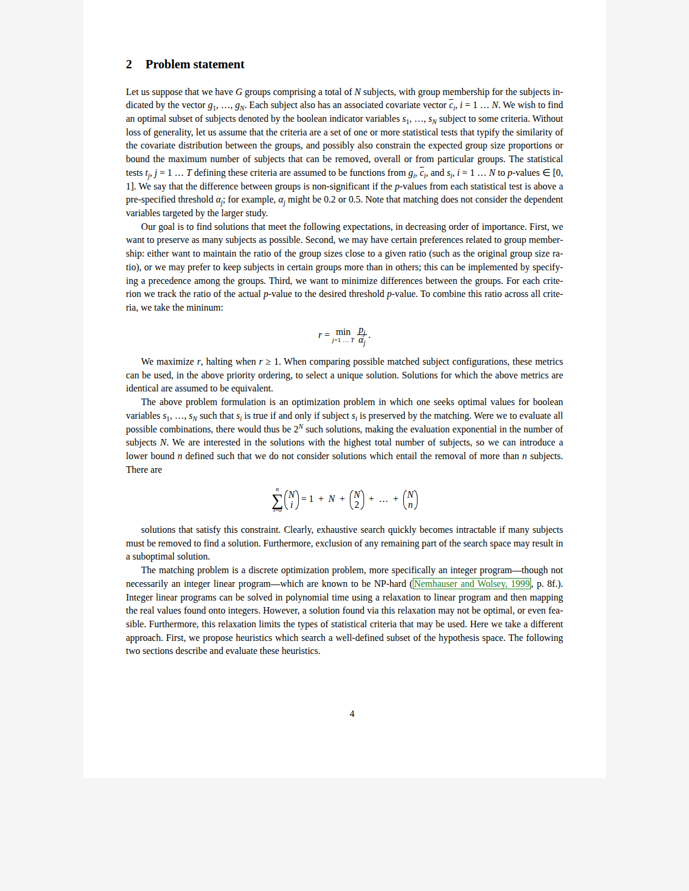2 Problem statement
Let us suppose that we have G groups comprising a total of N subjects, with group membership for the subjects indicated by the vector g1, …, gN. Each subject also has an associated covariate vector ci, i = 1 … N. We wish to find an optimal subset of subjects denoted by the boolean indicator variables s1, …, sN subject to some criteria. Without loss of generality, let us assume that the criteria are a set of one or more statistical tests that typify the similarity of the covariate distribution between the groups, and possibly also constrain the expected group size proportions or bound the maximum number of subjects that can be removed, overall or from particular groups. The statistical tests tj, j = 1 … T defining these criteria are assumed to be functions from gi, ci, and si, i = 1 … N to p-values ∈ [0, 1]. We say that the difference between groups is non-significant if the p-values from each statistical test is above a pre-specified threshold αj; for example, αj might be 0.2 or 0.5. Note that matching does not consider the dependent variables targeted by the larger study.
Our goal is to find solutions that meet the following expectations, in decreasing order of importance. First, we want to preserve as many subjects as possible. Second, we may have certain preferences related to group membership: either want to maintain the ratio of the group sizes close to a given ratio (such as the original group size ratio), or we may prefer to keep subjects in certain groups more than in others; this can be implemented by specifying a precedence among the groups. Third, we want to minimize differences between the groups. For each criterion we track the ratio of the actual p-value to the desired threshold p-value. To combine this ratio across all criteria, we take the mininum:
r = min j=1 … T pj αj.
We maximize r, halting when r ≥ 1. When comparing possible matched subject configurations, these metrics can be used, in the above priority ordering, to select a unique solution. Solutions for which the above metrics are identical are assumed to be equivalent.
The above problem formulation is an optimization problem in which one seeks optimal values for boolean variables s1, …, sN such that si is true if and only if subject si is preserved by the matching. Were we to evaluate all possible combinations, there would thus be 2N such solutions, making the evaluation exponential in the number of subjects N. We are interested in the solutions with the highest total number of subjects, so we can introduce a lower bound n defined such that we do not consider solutions which entail the removal of more than n subjects. There are
n∑i=0 Ni = 1 + N + N 2 + … + Nn
solutions that satisfy this constraint. Clearly, exhaustive search quickly becomes intractable if many subjects must be removed to find a solution. Furthermore, exclusion of any remaining part of the search space may result in a suboptimal solution.
The matching problem is a discrete optimization problem, more specifically an integer program—though not necessarily an integer linear program—which are known to be NP-hard (Nemhauser and Wolsey, 1999, p. 8f.). Integer linear programs can be solved in polynomial time using a relaxation to linear program and then mapping the real values found onto integers. However, a solution found via this relaxation may not be optimal, or even feasible. Furthermore, this relaxation limits the types of statistical criteria that may be used. Here we take a different approach. First, we propose heuristics which search a well-defined subset of the hypothesis space. The following two sections describe and evaluate these heuristics.
4